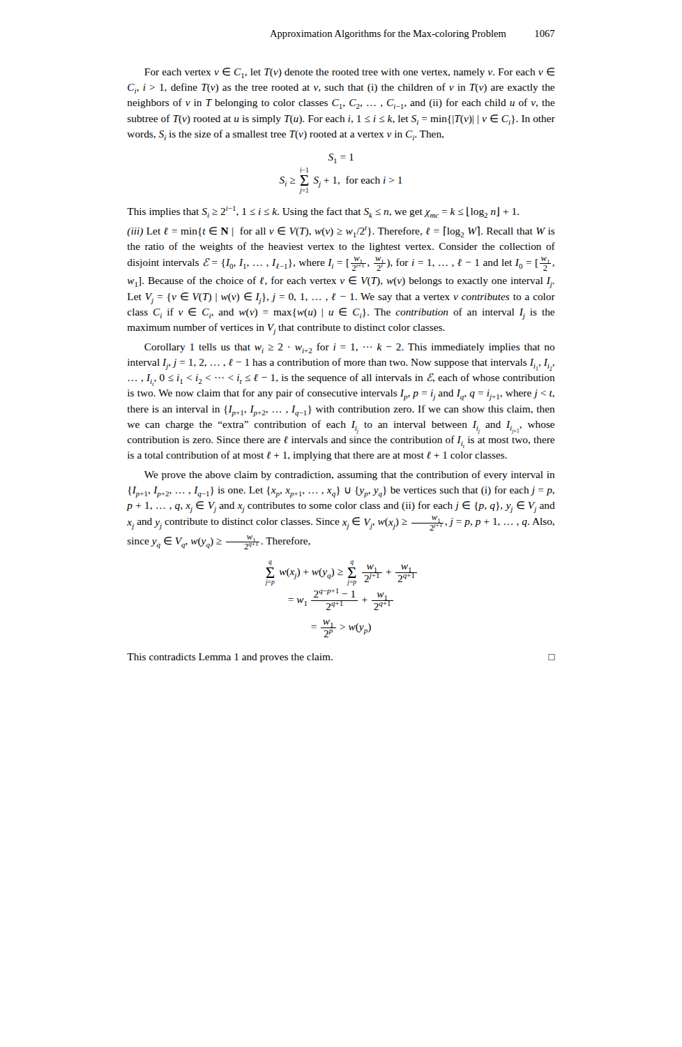Approximation Algorithms for the Max-coloring Problem 1067
For each vertex v ∈ C1, let T(v) denote the rooted tree with one vertex, namely v. For each v ∈ Ci, i > 1, define T(v) as the tree rooted at v, such that (i) the children of v in T(v) are exactly the neighbors of v in T belonging to color classes C1, C2, … , Ci−1, and (ii) for each child u of v, the subtree of T(v) rooted at u is simply T(u). For each i, 1 ≤ i ≤ k, let Si = min{|T(v)| | v ∈ Ci}. In other words, Si is the size of a smallest tree T(v) rooted at a vertex v in Ci. Then,
S1 = 1 Si ≥ i−1 Σj=1 Sj + 1, for each i > 1
This implies that Si ≥ 2i−1, 1 ≤ i ≤ k. Using the fact that Sk ≤ n, we get χmc = k ≤ ⌊log2 n⌋ + 1.
(iii) Let ℓ = min{t ∈ N | for all v ∈ V(T), w(v) ≥ w1/2t}. Therefore, ℓ = ⌈log2 W⌉. Recall that W is the ratio of the weights of the heaviest vertex to the lightest vertex. Consider the collection of disjoint intervals ℰ = {I0, I1, … , Iℓ−1}, where Ii = [w12i+1, w12i), for i = 1, … , ℓ − 1 and let I0 = [w12, w1]. Because of the choice of ℓ, for each vertex v ∈ V(T), w(v) belongs to exactly one interval Ij. Let Vj = {v ∈ V(T) | w(v) ∈ Ij}, j = 0, 1, … , ℓ − 1. We say that a vertex v contributes to a color class Ci if v ∈ Ci, and w(v) = max{w(u) | u ∈ Ci}. The contribution of an interval Ij is the maximum number of vertices in Vj that contribute to distinct color classes.
Corollary 1 tells us that wi ≥ 2 · wi+2 for i = 1, ··· k − 2. This immediately implies that no interval Ij, j = 1, 2, … , ℓ − 1 has a contribution of more than two. Now suppose that intervals Ii1, Ii2, … , Iit, 0 ≤ i1 < i2 < ··· < it ≤ ℓ − 1, is the sequence of all intervals in ℰ, each of whose contribution is two. We now claim that for any pair of consecutive intervals Ip, p = ij and Iq, q = ij+1, where j < t, there is an interval in {Ip+1, Ip+2, … , Iq−1} with contribution zero. If we can show this claim, then we can charge the “extra” contribution of each Iij to an interval between Iij and Iij+1, whose contribution is zero. Since there are ℓ intervals and since the contribution of Iit is at most two, there is a total contribution of at most ℓ + 1, implying that there are at most ℓ + 1 color classes.
We prove the above claim by contradiction, assuming that the contribution of every interval in {Ip+1, Ip+2, … , Iq−1} is one. Let {xp, xp+1, … , xq} ∪ {yp, yq} be vertices such that (i) for each j = p, p + 1, … , q, xj ∈ Vj and xj contributes to some color class and (ii) for each j ∈ {p, q}, yj ∈ Vj and xj and yj contribute to distinct color classes. Since xj ∈ Vj, w(xj) ≥ w12j+1, j = p, p + 1, … , q. Also, since yq ∈ Vq, w(yq) ≥ w12q+1. Therefore,
qΣj=p w(xj) + w(yq) ≥ qΣj=p w12j+1 + w12q+1 = w1 2q−p+1 − 12q+1 + w12q+1 = w12p > w(yp)
This contradicts Lemma 1 and proves the claim. □